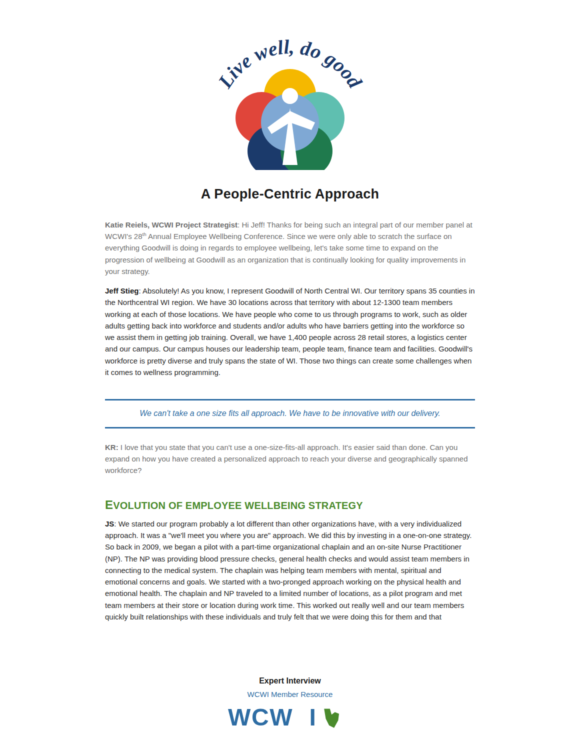Live well, do good Live well, do good
A People-Centric Approach
Katie Reiels, WCWI Project Strategist: Hi Jeff! Thanks for being such an integral part of our member panel at WCWI's 28th Annual Employee Wellbeing Conference. Since we were only able to scratch the surface on everything Goodwill is doing in regards to employee wellbeing, let's take some time to expand on the progression of wellbeing at Goodwill as an organization that is continually looking for quality improvements in your strategy.
Jeff Stieg: Absolutely! As you know, I represent Goodwill of North Central WI. Our territory spans 35 counties in the Northcentral WI region. We have 30 locations across that territory with about 12-1300 team members working at each of those locations. We have people who come to us through programs to work, such as older adults getting back into workforce and students and/or adults who have barriers getting into the workforce so we assist them in getting job training. Overall, we have 1,400 people across 28 retail stores, a logistics center and our campus. Our campus houses our leadership team, people team, finance team and facilities. Goodwill's workforce is pretty diverse and truly spans the state of WI. Those two things can create some challenges when it comes to wellness programming.
We can't take a one size fits all approach. We have to be innovative with our delivery.
KR: I love that you state that you can't use a one-size-fits-all approach. It's easier said than done. Can you expand on how you have created a personalized approach to reach your diverse and geographically spanned workforce?
EVOLUTION OF EMPLOYEE WELLBEING STRATEGY
JS: We started our program probably a lot different than other organizations have, with a very individualized approach. It was a "we'll meet you where you are" approach. We did this by investing in a one-on-one strategy. So back in 2009, we began a pilot with a part-time organizational chaplain and an on-site Nurse Practitioner (NP). The NP was providing blood pressure checks, general health checks and would assist team members in connecting to the medical system. The chaplain was helping team members with mental, spiritual and emotional concerns and goals. We started with a two-pronged approach working on the physical health and emotional health. The chaplain and NP traveled to a limited number of locations, as a pilot program and met team members at their store or location during work time. This worked out really well and our team members quickly built relationships with these individuals and truly felt that we were doing this for them and that
Expert Interview
WCWI Member Resource
WCWI WCW I